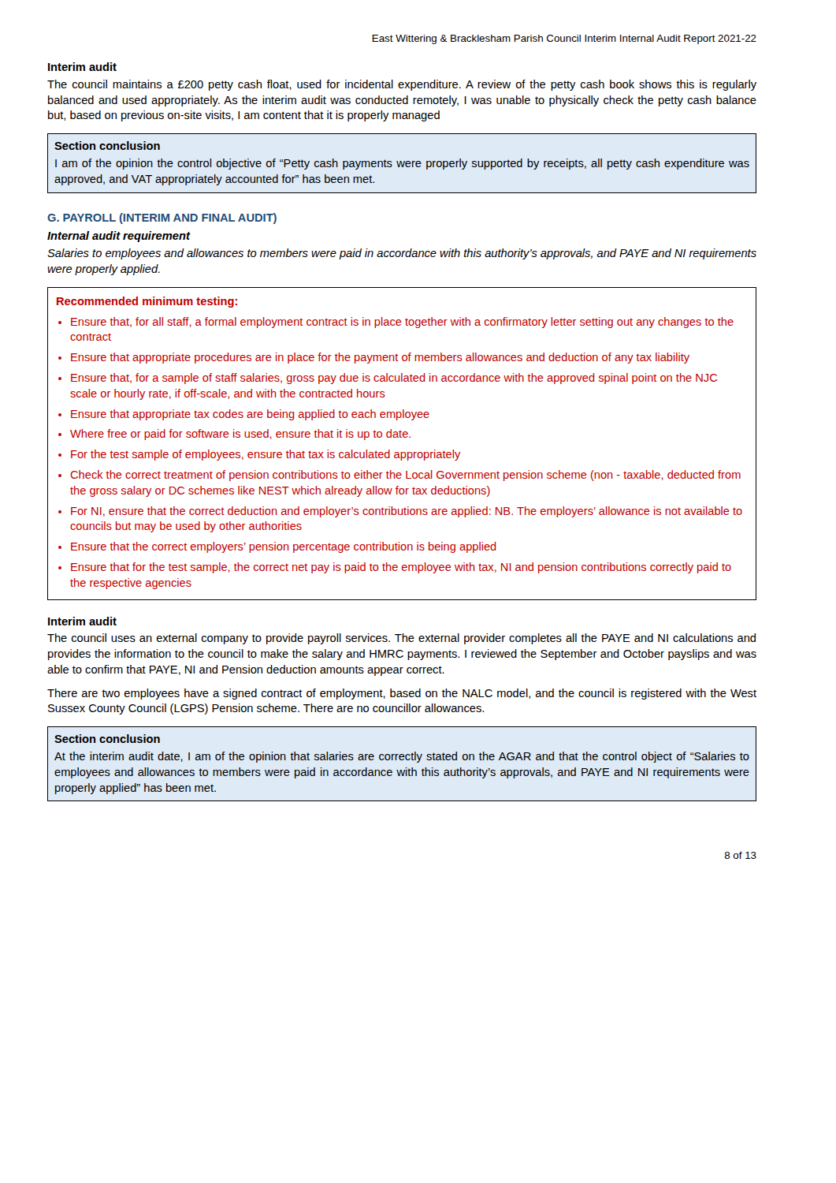East Wittering & Bracklesham Parish Council Interim Internal Audit Report 2021-22
Interim audit
The council maintains a £200 petty cash float, used for incidental expenditure. A review of the petty cash book shows this is regularly balanced and used appropriately. As the interim audit was conducted remotely, I was unable to physically check the petty cash balance but, based on previous on-site visits, I am content that it is properly managed
Section conclusion
I am of the opinion the control objective of “Petty cash payments were properly supported by receipts, all petty cash expenditure was approved, and VAT appropriately accounted for” has been met.
G. PAYROLL (INTERIM AND FINAL AUDIT)
Internal audit requirement
Salaries to employees and allowances to members were paid in accordance with this authority’s approvals, and PAYE and NI requirements were properly applied.
Recommended minimum testing:
Ensure that, for all staff, a formal employment contract is in place together with a confirmatory letter setting out any changes to the contract
Ensure that appropriate procedures are in place for the payment of members allowances and deduction of any tax liability
Ensure that, for a sample of staff salaries, gross pay due is calculated in accordance with the approved spinal point on the NJC scale or hourly rate, if off-scale, and with the contracted hours
Ensure that appropriate tax codes are being applied to each employee
Where free or paid for software is used, ensure that it is up to date.
For the test sample of employees, ensure that tax is calculated appropriately
Check the correct treatment of pension contributions to either the Local Government pension scheme (non - taxable, deducted from the gross salary or DC schemes like NEST which already allow for tax deductions)
For NI, ensure that the correct deduction and employer’s contributions are applied: NB. The employers’ allowance is not available to councils but may be used by other authorities
Ensure that the correct employers’ pension percentage contribution is being applied
Ensure that for the test sample, the correct net pay is paid to the employee with tax, NI and pension contributions correctly paid to the respective agencies
Interim audit
The council uses an external company to provide payroll services. The external provider completes all the PAYE and NI calculations and provides the information to the council to make the salary and HMRC payments. I reviewed the September and October payslips and was able to confirm that PAYE, NI and Pension deduction amounts appear correct.
There are two employees have a signed contract of employment, based on the NALC model, and the council is registered with the West Sussex County Council (LGPS) Pension scheme. There are no councillor allowances.
Section conclusion
At the interim audit date, I am of the opinion that salaries are correctly stated on the AGAR and that the control object of “Salaries to employees and allowances to members were paid in accordance with this authority’s approvals, and PAYE and NI requirements were properly applied” has been met.
8 of 13